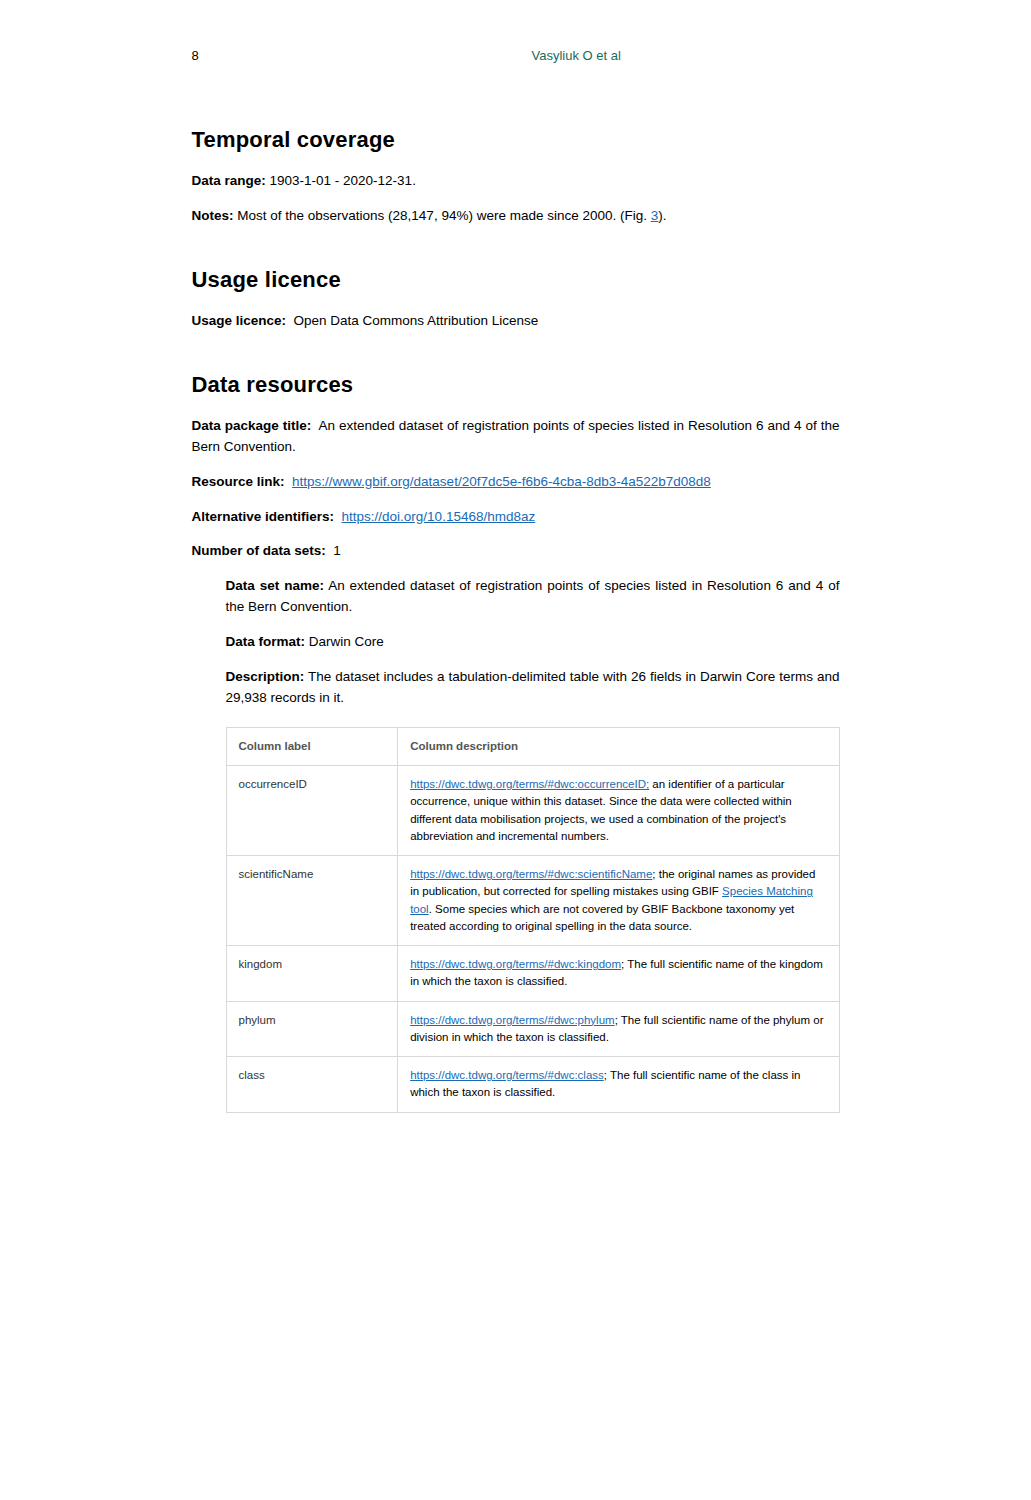8
Vasyliuk O et al
Temporal coverage
Data range: 1903-1-01 - 2020-12-31.
Notes: Most of the observations (28,147, 94%) were made since 2000. (Fig. 3).
Usage licence
Usage licence: Open Data Commons Attribution License
Data resources
Data package title: An extended dataset of registration points of species listed in Resolution 6 and 4 of the Bern Convention.
Resource link: https://www.gbif.org/dataset/20f7dc5e-f6b6-4cba-8db3-4a522b7d08d8
Alternative identifiers: https://doi.org/10.15468/hmd8az
Number of data sets: 1
Data set name: An extended dataset of registration points of species listed in Resolution 6 and 4 of the Bern Convention.
Data format: Darwin Core
Description: The dataset includes a tabulation-delimited table with 26 fields in Darwin Core terms and 29,938 records in it.
| Column label | Column description |
| --- | --- |
| occurrenceID | https://dwc.tdwg.org/terms/#dwc:occurrenceID; an identifier of a particular occurrence, unique within this dataset. Since the data were collected within different data mobilisation projects, we used a combination of the project's abbreviation and incremental numbers. |
| scientificName | https://dwc.tdwg.org/terms/#dwc:scientificName ; the original names as provided in publication, but corrected for spelling mistakes using GBIF Species Matching tool . Some species which are not covered by GBIF Backbone taxonomy yet treated according to original spelling in the data source. |
| kingdom | https://dwc.tdwg.org/terms/#dwc:kingdom ; The full scientific name of the kingdom in which the taxon is classified. |
| phylum | https://dwc.tdwg.org/terms/#dwc:phylum ; The full scientific name of the phylum or division in which the taxon is classified. |
| class | https://dwc.tdwg.org/terms/#dwc:class ; The full scientific name of the class in which the taxon is classified. |